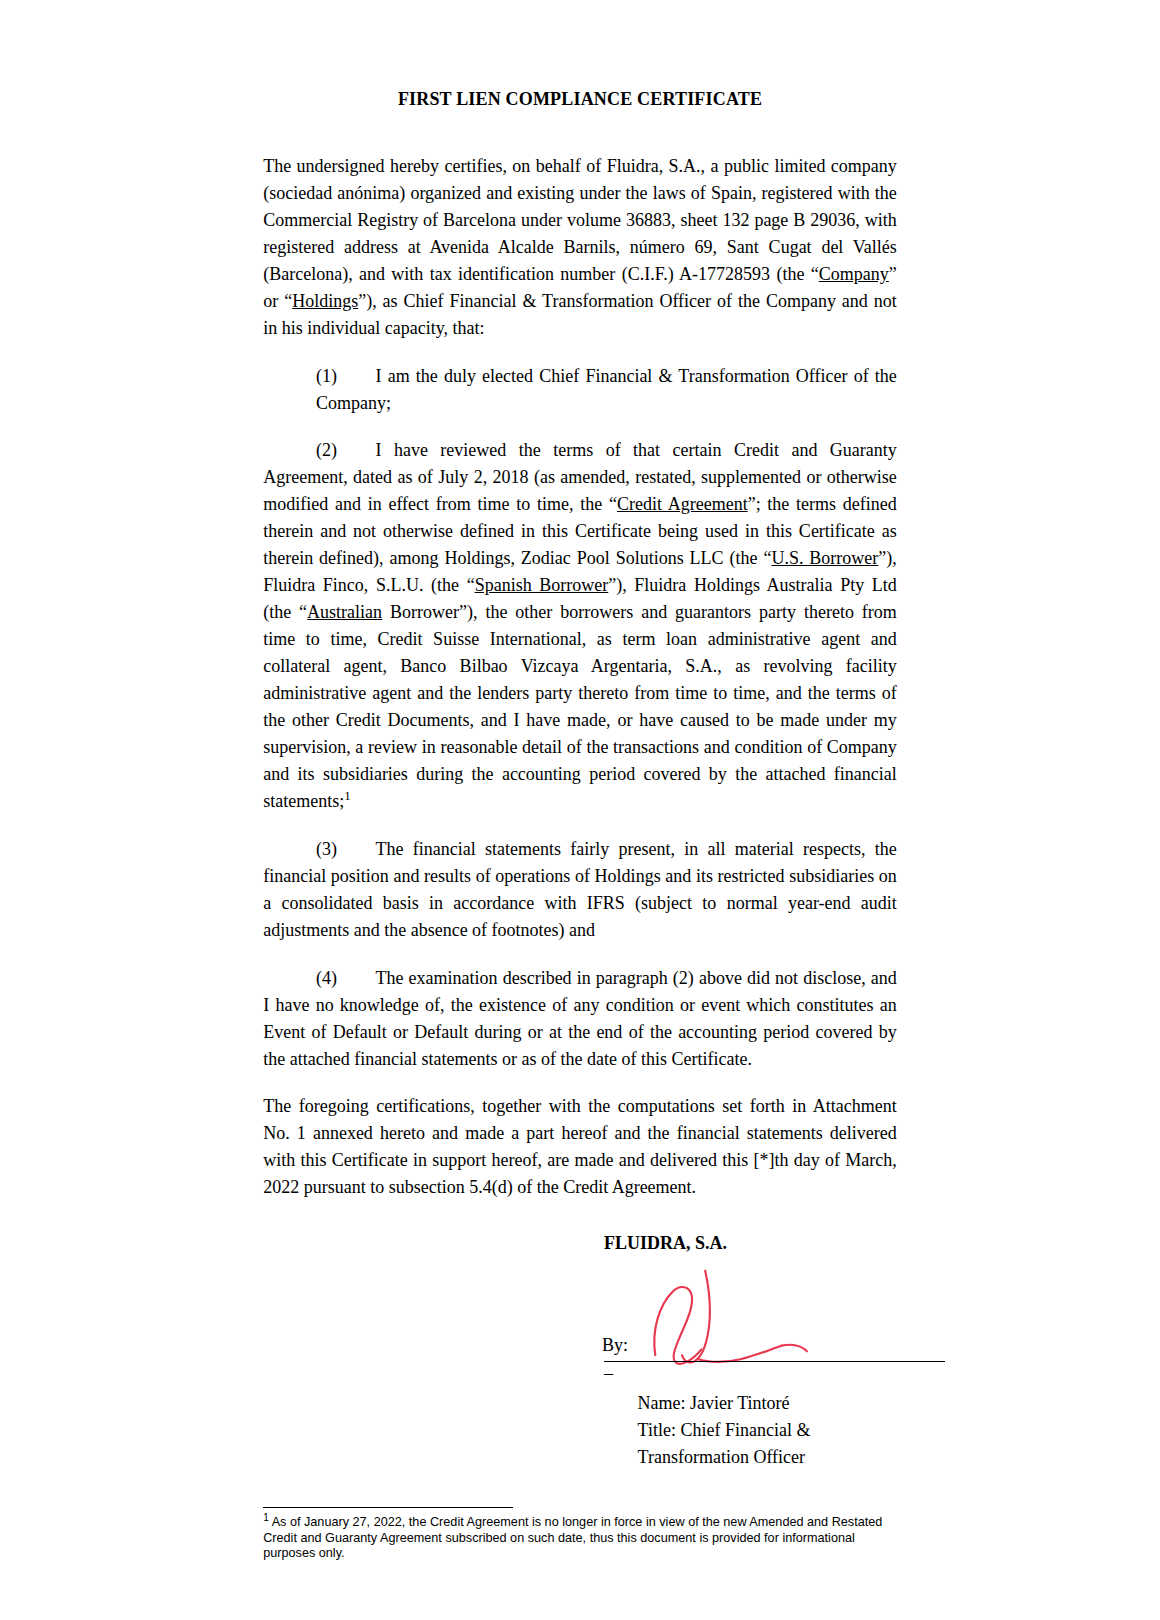FIRST LIEN COMPLIANCE CERTIFICATE
The undersigned hereby certifies, on behalf of Fluidra, S.A., a public limited company (sociedad anónima) organized and existing under the laws of Spain, registered with the Commercial Registry of Barcelona under volume 36883, sheet 132 page B 29036, with registered address at Avenida Alcalde Barnils, número 69, Sant Cugat del Vallés (Barcelona), and with tax identification number (C.I.F.) A-17728593 (the “Company” or “Holdings”), as Chief Financial & Transformation Officer of the Company and not in his individual capacity, that:
(1) I am the duly elected Chief Financial & Transformation Officer of the Company;
(2) I have reviewed the terms of that certain Credit and Guaranty Agreement, dated as of July 2, 2018 (as amended, restated, supplemented or otherwise modified and in effect from time to time, the “Credit Agreement”; the terms defined therein and not otherwise defined in this Certificate being used in this Certificate as therein defined), among Holdings, Zodiac Pool Solutions LLC (the “U.S. Borrower”), Fluidra Finco, S.L.U. (the “Spanish Borrower”), Fluidra Holdings Australia Pty Ltd (the “Australian Borrower”), the other borrowers and guarantors party thereto from time to time, Credit Suisse International, as term loan administrative agent and collateral agent, Banco Bilbao Vizcaya Argentaria, S.A., as revolving facility administrative agent and the lenders party thereto from time to time, and the terms of the other Credit Documents, and I have made, or have caused to be made under my supervision, a review in reasonable detail of the transactions and condition of Company and its subsidiaries during the accounting period covered by the attached financial statements;1
(3) The financial statements fairly present, in all material respects, the financial position and results of operations of Holdings and its restricted subsidiaries on a consolidated basis in accordance with IFRS (subject to normal year-end audit adjustments and the absence of footnotes) and
(4) The examination described in paragraph (2) above did not disclose, and I have no knowledge of, the existence of any condition or event which constitutes an Event of Default or Default during or at the end of the accounting period covered by the attached financial statements or as of the date of this Certificate.
The foregoing certifications, together with the computations set forth in Attachment No. 1 annexed hereto and made a part hereof and the financial statements delivered with this Certificate in support hereof, are made and delivered this [*]th day of March, 2022 pursuant to subsection 5.4(d) of the Credit Agreement.
FLUIDRA, S.A.
By:
_
Name: Javier Tintoré
Title: Chief Financial & Transformation Officer
1 As of January 27, 2022, the Credit Agreement is no longer in force in view of the new Amended and Restated Credit and Guaranty Agreement subscribed on such date, thus this document is provided for informational purposes only.